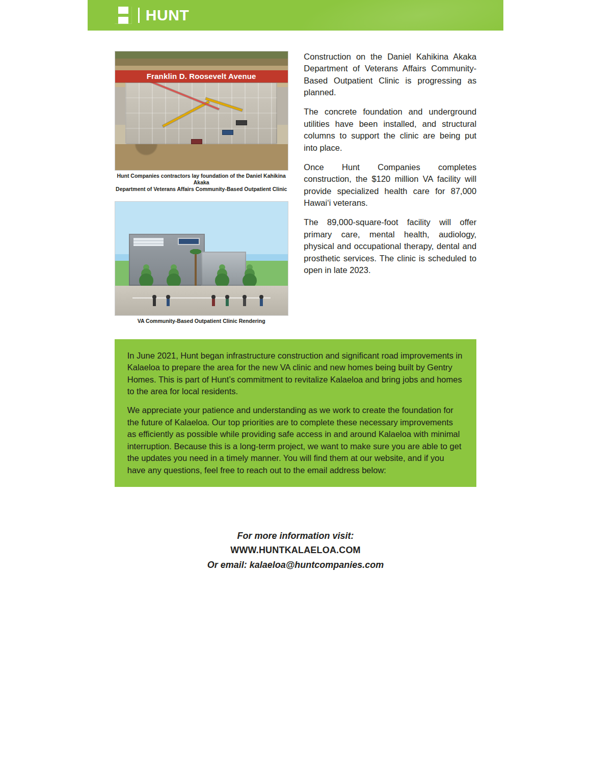HUNT
Franklin D. Roosevelt Avenue
The Image Group courtesy of Goodfellow Bros.
Hunt Companies contractors lay foundation of the Daniel Kahikina Akaka
Department of Veterans Affairs Community-Based Outpatient Clinic
VA Community-Based Outpatient Clinic Rendering
Construction on the Daniel Kahikina Akaka Department of Veterans Affairs Community-Based Outpatient Clinic is progressing as planned.
The concrete foundation and underground utilities have been installed, and structural columns to support the clinic are being put into place.
Once Hunt Companies completes construction, the $120 million VA facility will provide specialized health care for 87,000 Hawai‘i veterans.
The 89,000-square-foot facility will offer primary care, mental health, audiology, physical and occupational therapy, dental and prosthetic services. The clinic is scheduled to open in late 2023.
In June 2021, Hunt began infrastructure construction and significant road improvements in Kalaeloa to prepare the area for the new VA clinic and new homes being built by Gentry Homes. This is part of Hunt’s commitment to revitalize Kalaeloa and bring jobs and homes to the area for local residents.
We appreciate your patience and understanding as we work to create the foundation for the future of Kalaeloa. Our top priorities are to complete these necessary improvements as efficiently as possible while providing safe access in and around Kalaeloa with minimal interruption. Because this is a long-term project, we want to make sure you are able to get the updates you need in a timely manner. You will find them at our website, and if you have any questions, feel free to reach out to the email address below:
For more information visit:
WWW.HUNTKALAELOA.COM
Or email: kalaeloa@huntcompanies.com